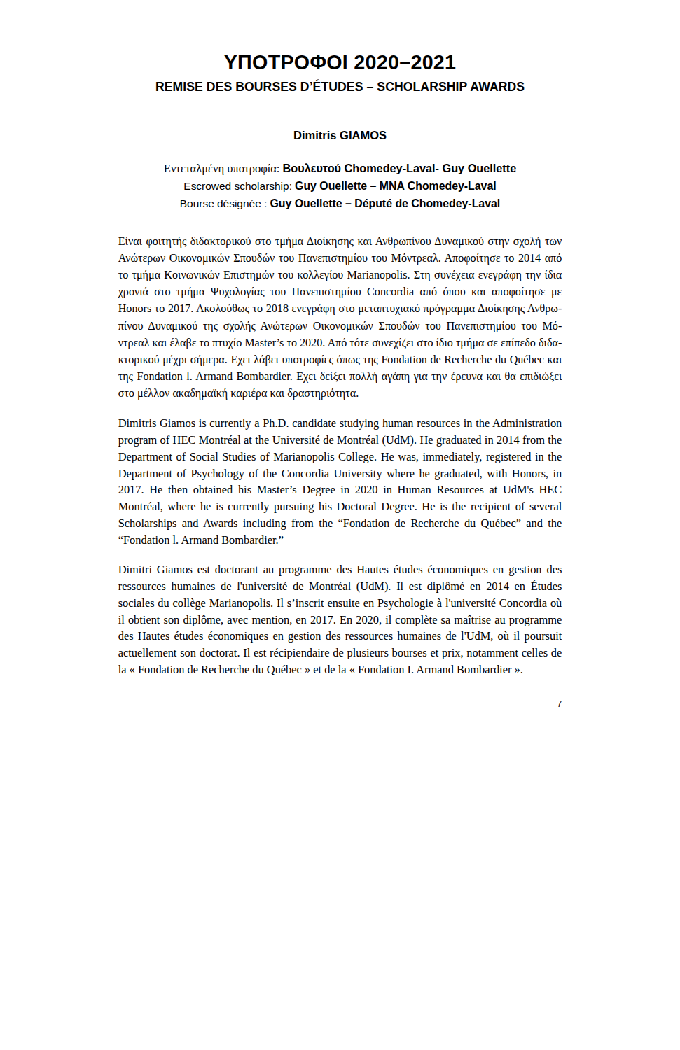ΥΠΟΤΡΟΦΟΙ 2020–2021
REMISE DES BOURSES D’ÉTUDES – SCHOLARSHIP AWARDS
Dimitris GIAMOS
Εντεταλμένη υποτροφία: Βουλευτού Chomedey-Laval- Guy Ouellette
Escrowed scholarship: Guy Ouellette – MNA Chomedey-Laval
Bourse désignée : Guy Ouellette – Député de Chomedey-Laval
Είναι φοιτητής διδακτορικού στο τμήμα Διοίκησης και Ανθρωπίνου Δυναμικού στην σχολή των Ανώτερων Οικονομικών Σπουδών του Πανεπιστημίου του Μόντρεαλ. Αποφοίτησε το 2014 από το τμήμα Κοινωνικών Επιστημών του κολλεγίου Marianopolis. Στη συνέχεια ενεγράφη την ίδια χρονιά στο τμήμα Ψυχολογίας του Πανεπιστημίου Concordia από όπου και αποφοίτησε με Honors το 2017. Ακολούθως το 2018 ενεγράφη στο μεταπτυχιακό πρόγραμμα Διοίκησης Ανθρωπίνου Δυναμικού της σχολής Ανώτερων Οικονομικών Σπουδών του Πανεπιστημίου του Μόντρεαλ και έλαβε το πτυχίο Master’s το 2020. Από τότε συνεχίζει στο ίδιο τμήμα σε επίπεδο διδακτορικού μέχρι σήμερα. Εχει λάβει υποτροφίες όπως της Fondation de Recherche du Québec και της Fondation l. Armand Bombardier. Εχει δείξει πολλή αγάπη για την έρευνα και θα επιδιώξει στο μέλλον ακαδημαϊκή καριέρα και δραστηριότητα.
Dimitris Giamos is currently a Ph.D. candidate studying human resources in the Administration program of HEC Montréal at the Université de Montréal (UdM). He graduated in 2014 from the Department of Social Studies of Marianopolis College. He was, immediately, registered in the Department of Psychology of the Concordia University where he graduated, with Honors, in 2017. He then obtained his Master’s Degree in 2020 in Human Resources at UdM's HEC Montréal, where he is currently pursuing his Doctoral Degree. He is the recipient of several Scholarships and Awards including from the “Fondation de Recherche du Québec” and the “Fondation l. Armand Bombardier.”
Dimitri Giamos est doctorant au programme des Hautes études économiques en gestion des ressources humaines de l'université de Montréal (UdM). Il est diplômé en 2014 en Études sociales du collège Marianopolis. Il s’inscrit ensuite en Psychologie à l'université Concordia où il obtient son diplôme, avec mention, en 2017. En 2020, il complète sa maîtrise au programme des Hautes études économiques en gestion des ressources humaines de l'UdM, où il poursuit actuellement son doctorat. Il est récipiendaire de plusieurs bourses et prix, notamment celles de la « Fondation de Recherche du Québec » et de la « Fondation I. Armand Bombardier ».
7